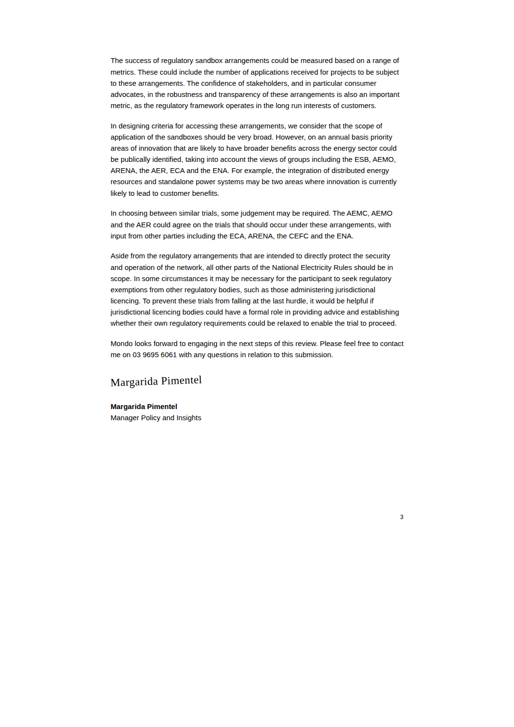The success of regulatory sandbox arrangements could be measured based on a range of metrics. These could include the number of applications received for projects to be subject to these arrangements. The confidence of stakeholders, and in particular consumer advocates, in the robustness and transparency of these arrangements is also an important metric, as the regulatory framework operates in the long run interests of customers.
In designing criteria for accessing these arrangements, we consider that the scope of application of the sandboxes should be very broad. However, on an annual basis priority areas of innovation that are likely to have broader benefits across the energy sector could be publically identified, taking into account the views of groups including the ESB, AEMO, ARENA, the AER, ECA and the ENA. For example, the integration of distributed energy resources and standalone power systems may be two areas where innovation is currently likely to lead to customer benefits.
In choosing between similar trials, some judgement may be required. The AEMC, AEMO and the AER could agree on the trials that should occur under these arrangements, with input from other parties including the ECA, ARENA, the CEFC and the ENA.
Aside from the regulatory arrangements that are intended to directly protect the security and operation of the network, all other parts of the National Electricity Rules should be in scope. In some circumstances it may be necessary for the participant to seek regulatory exemptions from other regulatory bodies, such as those administering jurisdictional licencing. To prevent these trials from falling at the last hurdle, it would be helpful if jurisdictional licencing bodies could have a formal role in providing advice and establishing whether their own regulatory requirements could be relaxed to enable the trial to proceed.
Mondo looks forward to engaging in the next steps of this review. Please feel free to contact me on 03 9695 6061 with any questions in relation to this submission.
Margarida Pimentel
Margarida Pimentel
Manager Policy and Insights
3